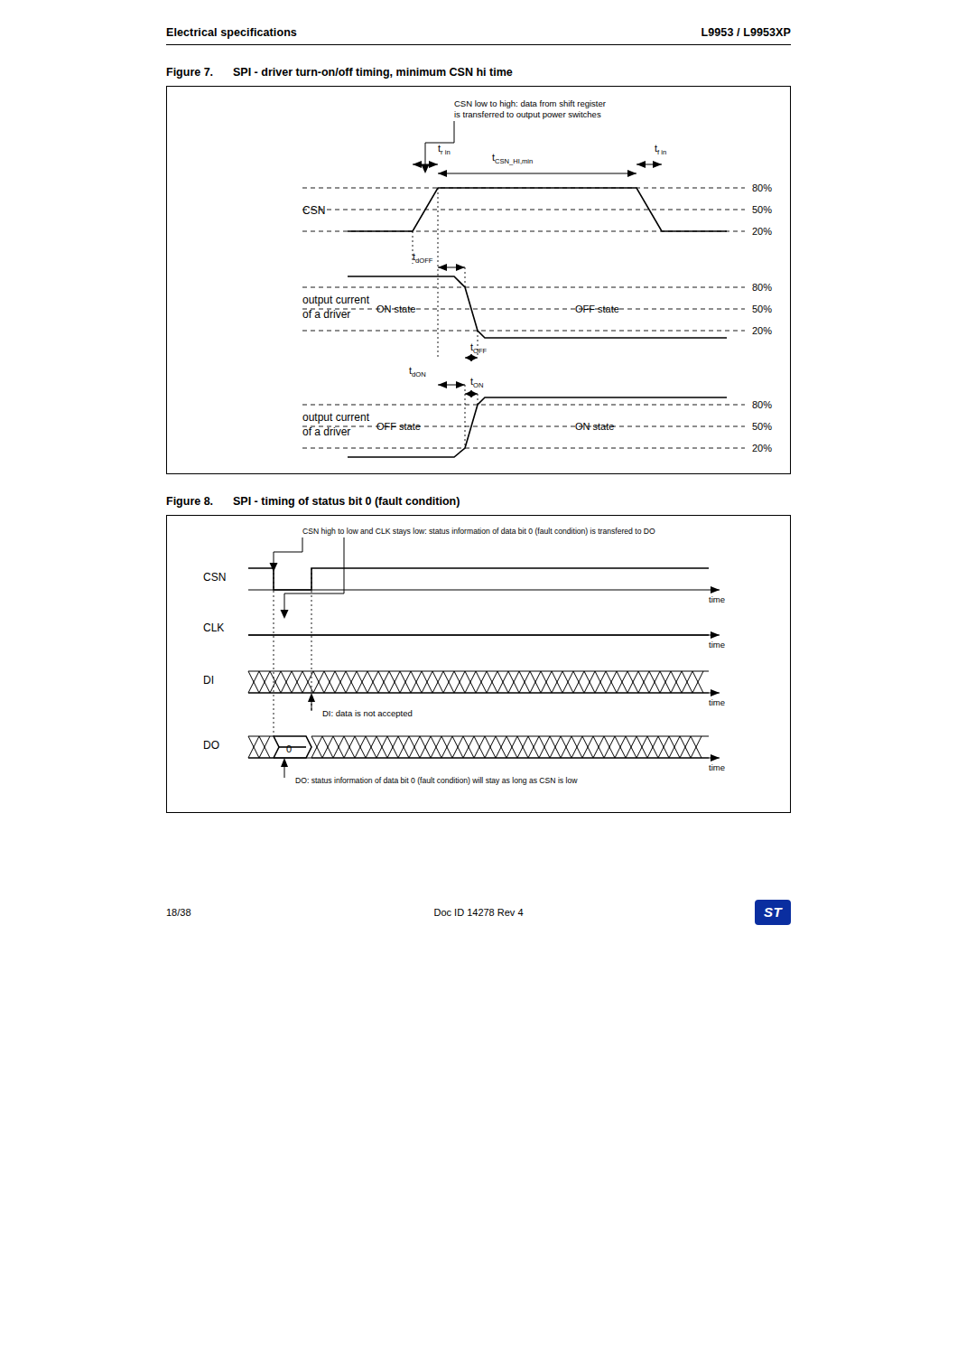Electrical specifications
L9953 / L9953XP
Figure 7. SPI - driver turn-on/off timing, minimum CSN hi time
CSN low to high: data from shift register is transferred to output power switches 80% 50% 20% CSN tr in tf in tCSN_HI,min 80% 50% 20% output current of a driver ON state OFF state tdOFF tOFF 80% 50% 20% output current of a driver OFF state ON state tdON tON
Figure 8. SPI - timing of status bit 0 (fault condition)
CSN high to low and CLK stays low: status information of data bit 0 (fault condition) is transfered to DO CSN time CLK time DI time DI: data is not accepted DO 0 time DO: status information of data bit 0 (fault condition) will stay as long as CSN is low
18/38
Doc ID 14278 Rev 4